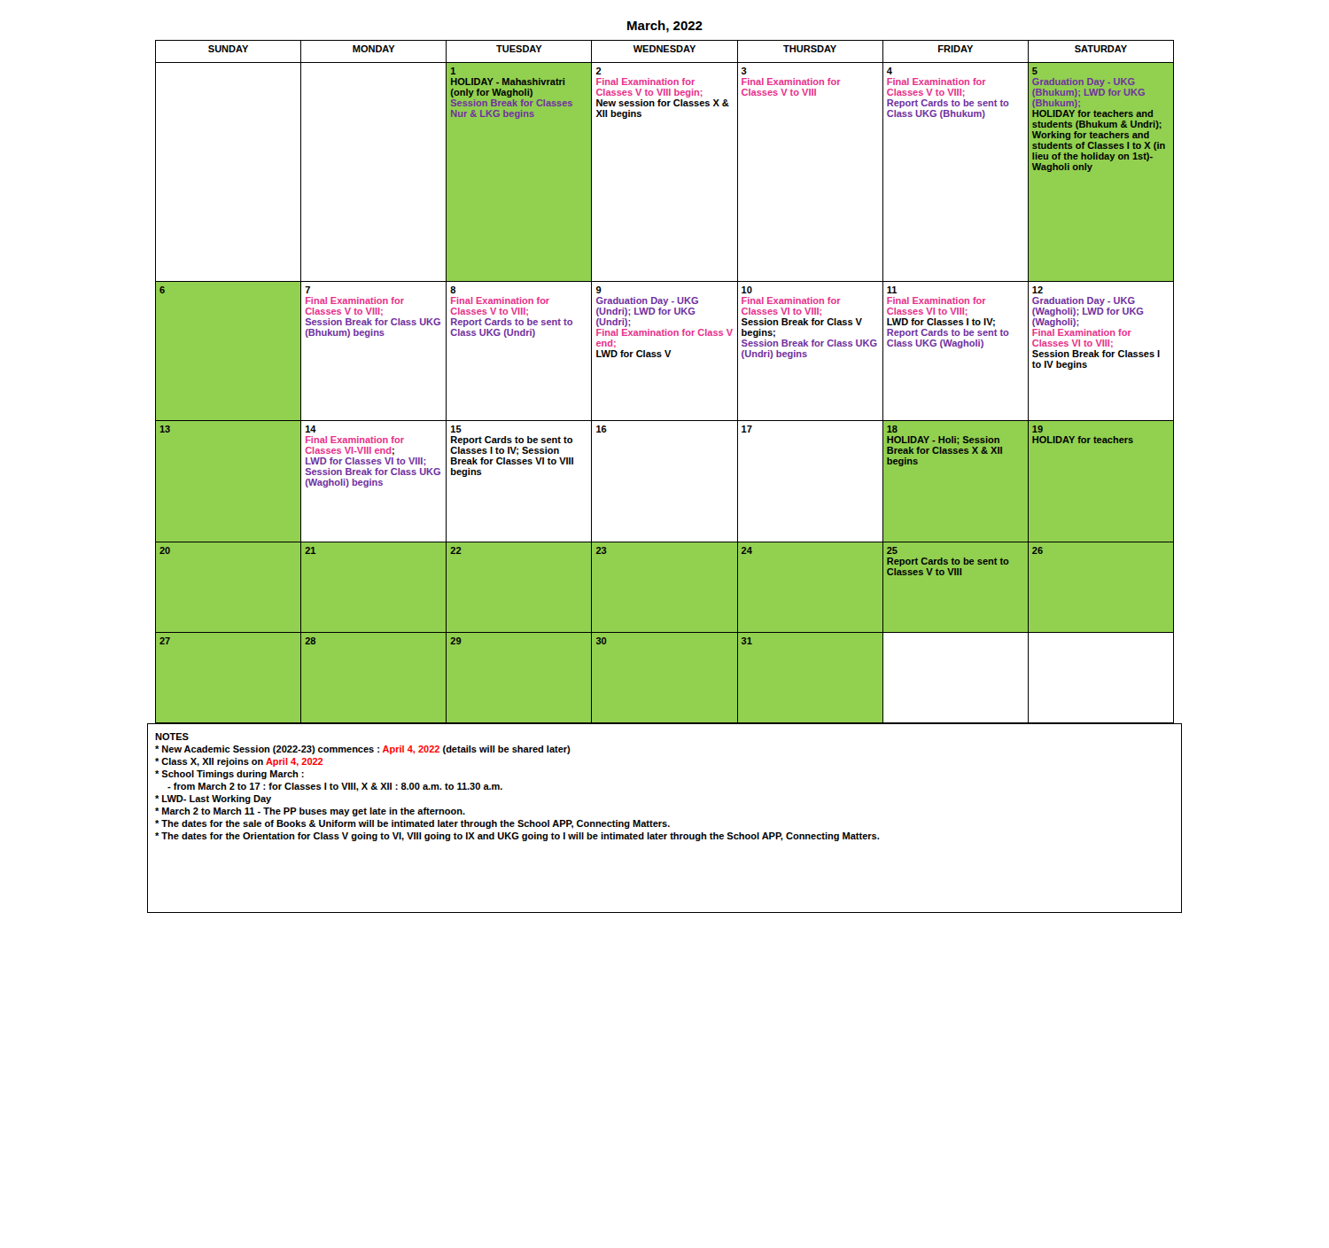March, 2022
| SUNDAY | MONDAY | TUESDAY | WEDNESDAY | THURSDAY | FRIDAY | SATURDAY |
| --- | --- | --- | --- | --- | --- | --- |
| | | 1 HOLIDAY - Mahashivratri (only for Wagholi) Session Break for Classes Nur & LKG begins | 2 Final Examination for Classes V to VIII begin; New session for Classes X & XII begins | 3 Final Examination for Classes V to VIII | 4 Final Examination for Classes V to VIII; Report Cards to be sent to Class UKG (Bhukum) | 5 Graduation Day - UKG (Bhukum); LWD for UKG (Bhukum); HOLIDAY for teachers and students (Bhukum & Undri); Working for teachers and students of Classes I to X (in lieu of the holiday on 1st)- Wagholi only |
| 6 | 7 Final Examination for Classes V to VIII; Session Break for Class UKG (Bhukum) begins | 8 Final Examination for Classes V to VIII; Report Cards to be sent to Class UKG (Undri) | 9 Graduation Day - UKG (Undri); LWD for UKG (Undri); Final Examination for Class V end; LWD for Class V | 10 Final Examination for Classes VI to VIII; Session Break for Class V begins; Session Break for Class UKG (Undri) begins | 11 Final Examination for Classes VI to VIII; LWD for Classes I to IV; Report Cards to be sent to Class UKG (Wagholi) | 12 Graduation Day - UKG (Wagholi); LWD for UKG (Wagholi); Final Examination for Classes VI to VIII; Session Break for Classes I to IV begins |
| 13 | 14 Final Examination for Classes VI-VIII end ; LWD for Classes VI to VIII; Session Break for Class UKG (Wagholi) begins | 15 Report Cards to be sent to Classes I to IV; Session Break for Classes VI to VIII begins | 16 | 17 | 18 HOLIDAY - Holi; Session Break for Classes X & XII begins | 19 HOLIDAY for teachers |
| 20 | 21 | 22 | 23 | 24 | 25 Report Cards to be sent to Classes V to VIII | 26 |
| 27 | 28 | 29 | 30 | 31 | | |
NOTES
* New Academic Session (2022-23) commences : April 4, 2022 (details will be shared later)
* Class X, XII rejoins on April 4, 2022
* School Timings during March :
- from March 2 to 17 : for Classes I to VIII, X & XII : 8.00 a.m. to 11.30 a.m.
* LWD- Last Working Day
* March 2 to March 11 - The PP buses may get late in the afternoon.
* The dates for the sale of Books & Uniform will be intimated later through the School APP, Connecting Matters.
* The dates for the Orientation for Class V going to VI, VIII going to IX and UKG going to I will be intimated later through the School APP, Connecting Matters.